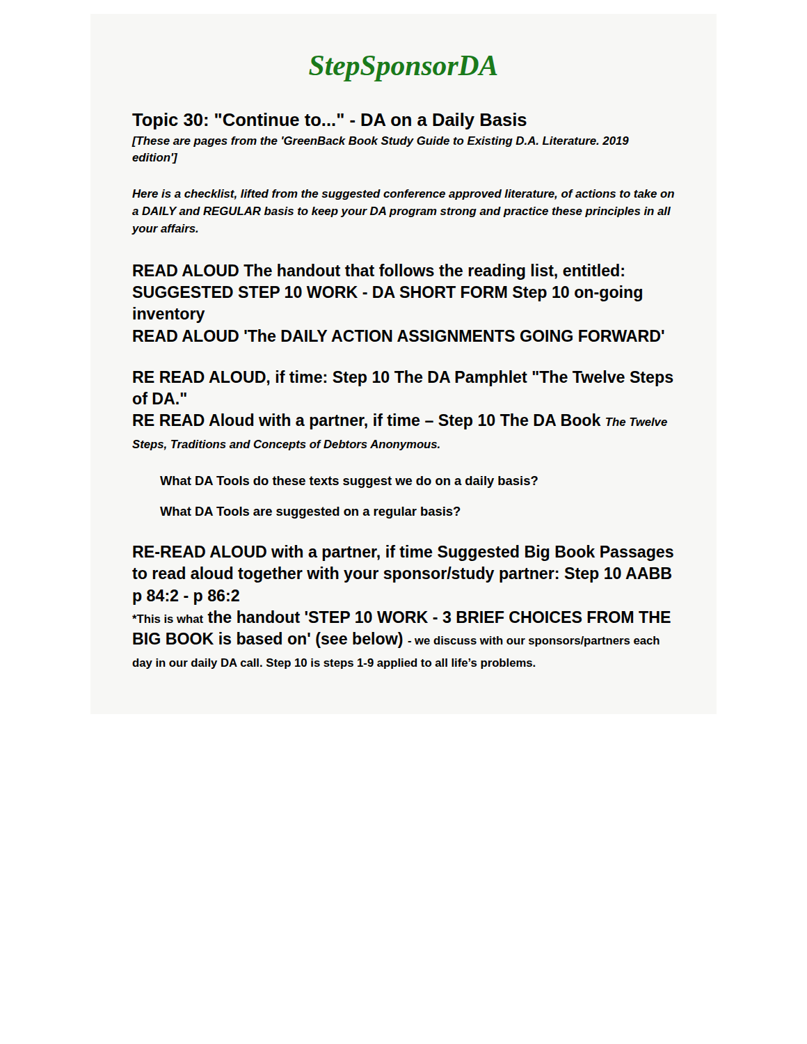StepSponsorDA
Topic 30: "Continue to..." - DA on a Daily Basis
[These are pages from the 'GreenBack Book Study Guide to Existing D.A. Literature. 2019 edition']
Here is a checklist, lifted from the suggested conference approved literature, of actions to take on a DAILY and REGULAR basis to keep your DA program strong and practice these principles in all your affairs.
READ ALOUD The handout that follows the reading list, entitled: SUGGESTED STEP 10 WORK - DA SHORT FORM Step 10 on-going inventory
READ ALOUD 'The DAILY ACTION ASSIGNMENTS GOING FORWARD'
RE READ ALOUD, if time: Step 10 The DA Pamphlet "The Twelve Steps of DA."
RE READ Aloud with a partner, if time – Step 10 The DA Book The Twelve Steps, Traditions and Concepts of Debtors Anonymous.
What DA Tools do these texts suggest we do on a daily basis?
What DA Tools are suggested on a regular basis?
RE-READ ALOUD with a partner, if time Suggested Big Book Passages to read aloud together with your sponsor/study partner: Step 10 AABB p 84:2 - p 86:2
*This is what the handout 'STEP 10 WORK - 3 BRIEF CHOICES FROM THE BIG BOOK is based on' (see below) - we discuss with our sponsors/partners each day in our daily DA call. Step 10 is steps 1-9 applied to all life’s problems.